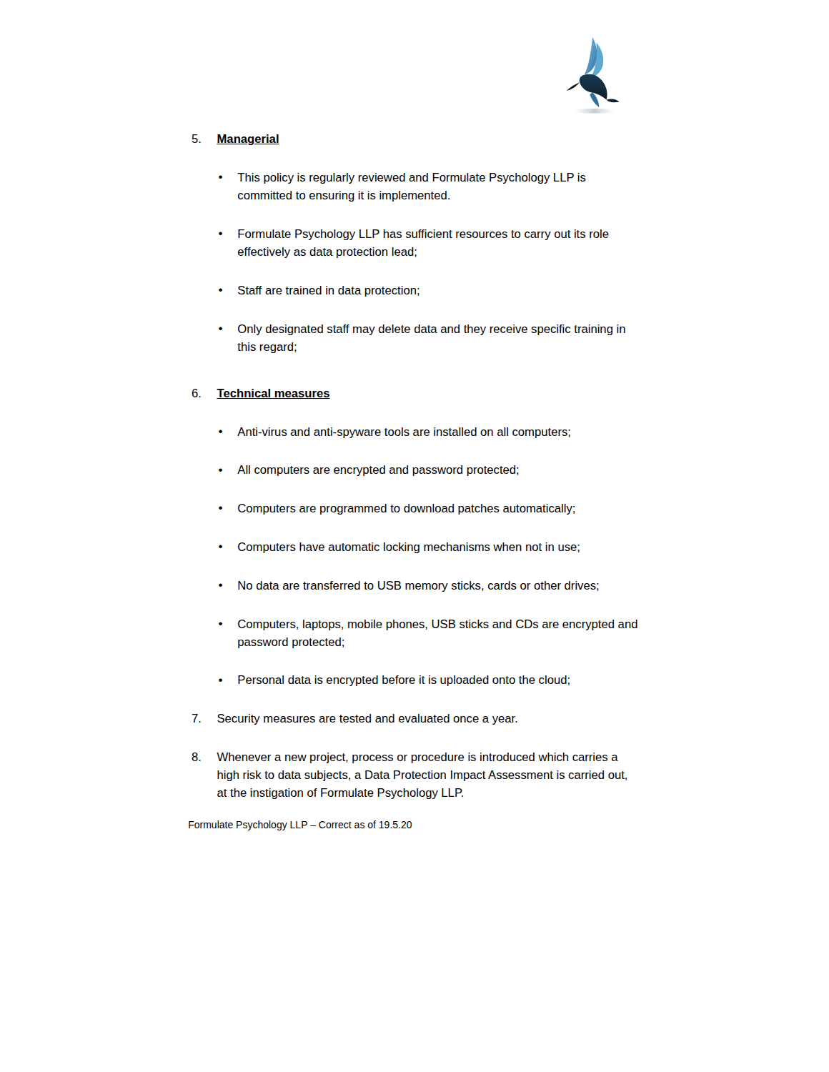5. Managerial
This policy is regularly reviewed and Formulate Psychology LLP is committed to ensuring it is implemented.
Formulate Psychology LLP has sufficient resources to carry out its role effectively as data protection lead;
Staff are trained in data protection;
Only designated staff may delete data and they receive specific training in this regard;
6. Technical measures
Anti-virus and anti-spyware tools are installed on all computers;
All computers are encrypted and password protected;
Computers are programmed to download patches automatically;
Computers have automatic locking mechanisms when not in use;
No data are transferred to USB memory sticks, cards or other drives;
Computers, laptops, mobile phones, USB sticks and CDs are encrypted and password protected;
Personal data is encrypted before it is uploaded onto the cloud;
7. Security measures are tested and evaluated once a year.
8. Whenever a new project, process or procedure is introduced which carries a high risk to data subjects, a Data Protection Impact Assessment is carried out, at the instigation of Formulate Psychology LLP.
Formulate Psychology LLP – Correct as of 19.5.20